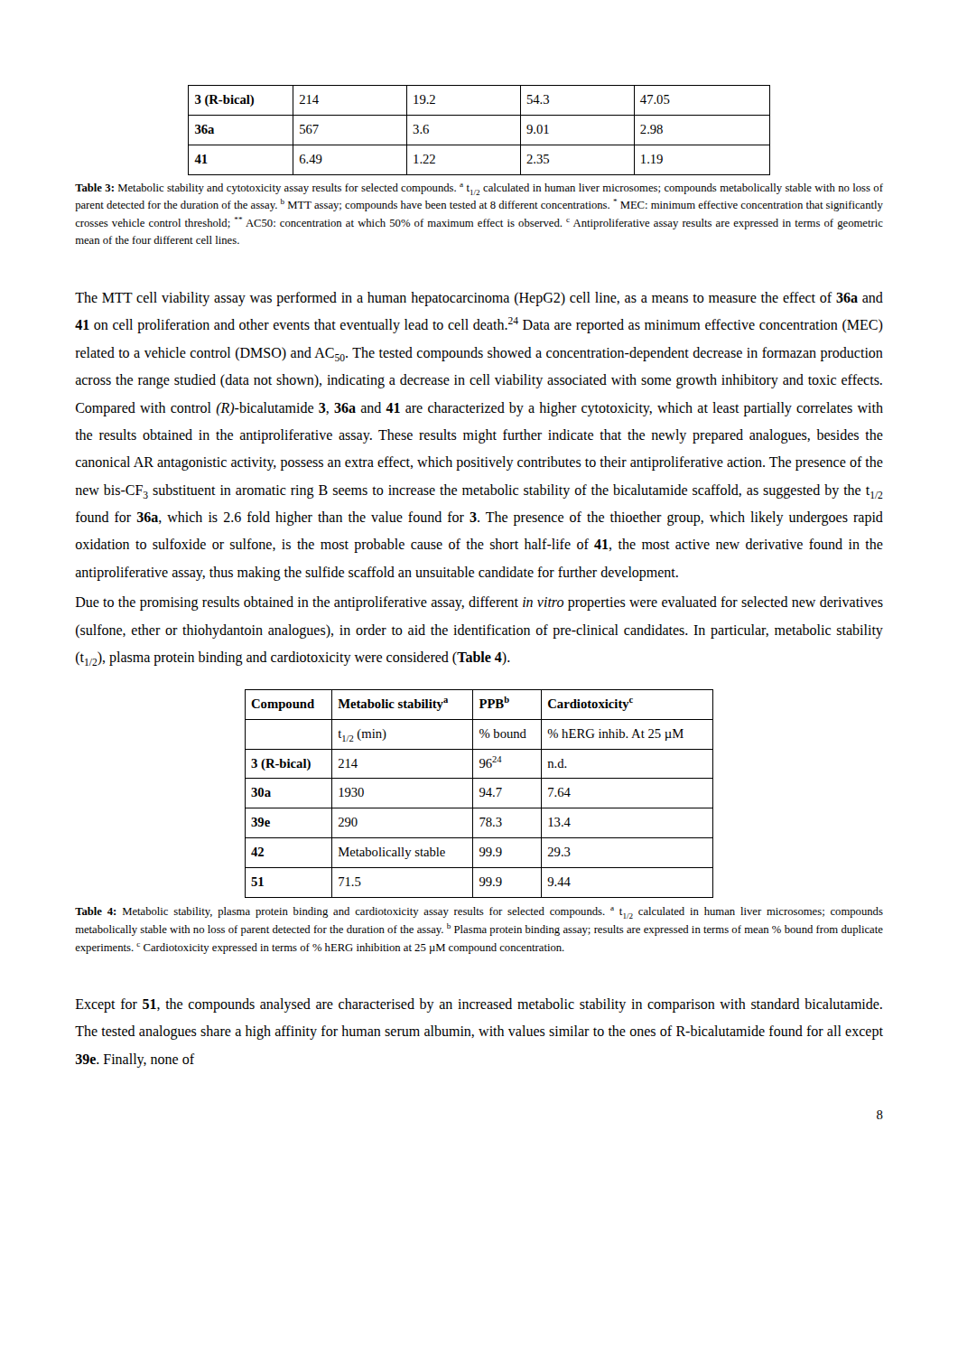| 3 (R-bical) | 214 | 19.2 | 54.3 | 47.05 |
| 36a | 567 | 3.6 | 9.01 | 2.98 |
| 41 | 6.49 | 1.22 | 2.35 | 1.19 |
Table 3: Metabolic stability and cytotoxicity assay results for selected compounds. a t1/2 calculated in human liver microsomes; compounds metabolically stable with no loss of parent detected for the duration of the assay. b MTT assay; compounds have been tested at 8 different concentrations. * MEC: minimum effective concentration that significantly crosses vehicle control threshold; ** AC50: concentration at which 50% of maximum effect is observed. c Antiproliferative assay results are expressed in terms of geometric mean of the four different cell lines.
The MTT cell viability assay was performed in a human hepatocarcinoma (HepG2) cell line, as a means to measure the effect of 36a and 41 on cell proliferation and other events that eventually lead to cell death.24 Data are reported as minimum effective concentration (MEC) related to a vehicle control (DMSO) and AC50. The tested compounds showed a concentration-dependent decrease in formazan production across the range studied (data not shown), indicating a decrease in cell viability associated with some growth inhibitory and toxic effects. Compared with control (R)-bicalutamide 3, 36a and 41 are characterized by a higher cytotoxicity, which at least partially correlates with the results obtained in the antiproliferative assay. These results might further indicate that the newly prepared analogues, besides the canonical AR antagonistic activity, possess an extra effect, which positively contributes to their antiproliferative action. The presence of the new bis-CF3 substituent in aromatic ring B seems to increase the metabolic stability of the bicalutamide scaffold, as suggested by the t1/2 found for 36a, which is 2.6 fold higher than the value found for 3. The presence of the thioether group, which likely undergoes rapid oxidation to sulfoxide or sulfone, is the most probable cause of the short half-life of 41, the most active new derivative found in the antiproliferative assay, thus making the sulfide scaffold an unsuitable candidate for further development.
Due to the promising results obtained in the antiproliferative assay, different in vitro properties were evaluated for selected new derivatives (sulfone, ether or thiohydantoin analogues), in order to aid the identification of pre-clinical candidates. In particular, metabolic stability (t1/2), plasma protein binding and cardiotoxicity were considered (Table 4).
| Compound | Metabolic stability a | PPB b | Cardiotoxicity c |
| --- | --- | --- | --- |
| | t 1/2 (min) | % bound | % hERG inhib. At 25 µM |
| 3 (R-bical) | 214 | 96 24 | n.d. |
| 30a | 1930 | 94.7 | 7.64 |
| 39e | 290 | 78.3 | 13.4 |
| 42 | Metabolically stable | 99.9 | 29.3 |
| 51 | 71.5 | 99.9 | 9.44 |
Table 4: Metabolic stability, plasma protein binding and cardiotoxicity assay results for selected compounds. a t1/2 calculated in human liver microsomes; compounds metabolically stable with no loss of parent detected for the duration of the assay. b Plasma protein binding assay; results are expressed in terms of mean % bound from duplicate experiments. c Cardiotoxicity expressed in terms of % hERG inhibition at 25 µM compound concentration.
Except for 51, the compounds analysed are characterised by an increased metabolic stability in comparison with standard bicalutamide. The tested analogues share a high affinity for human serum albumin, with values similar to the ones of R-bicalutamide found for all except 39e. Finally, none of
8